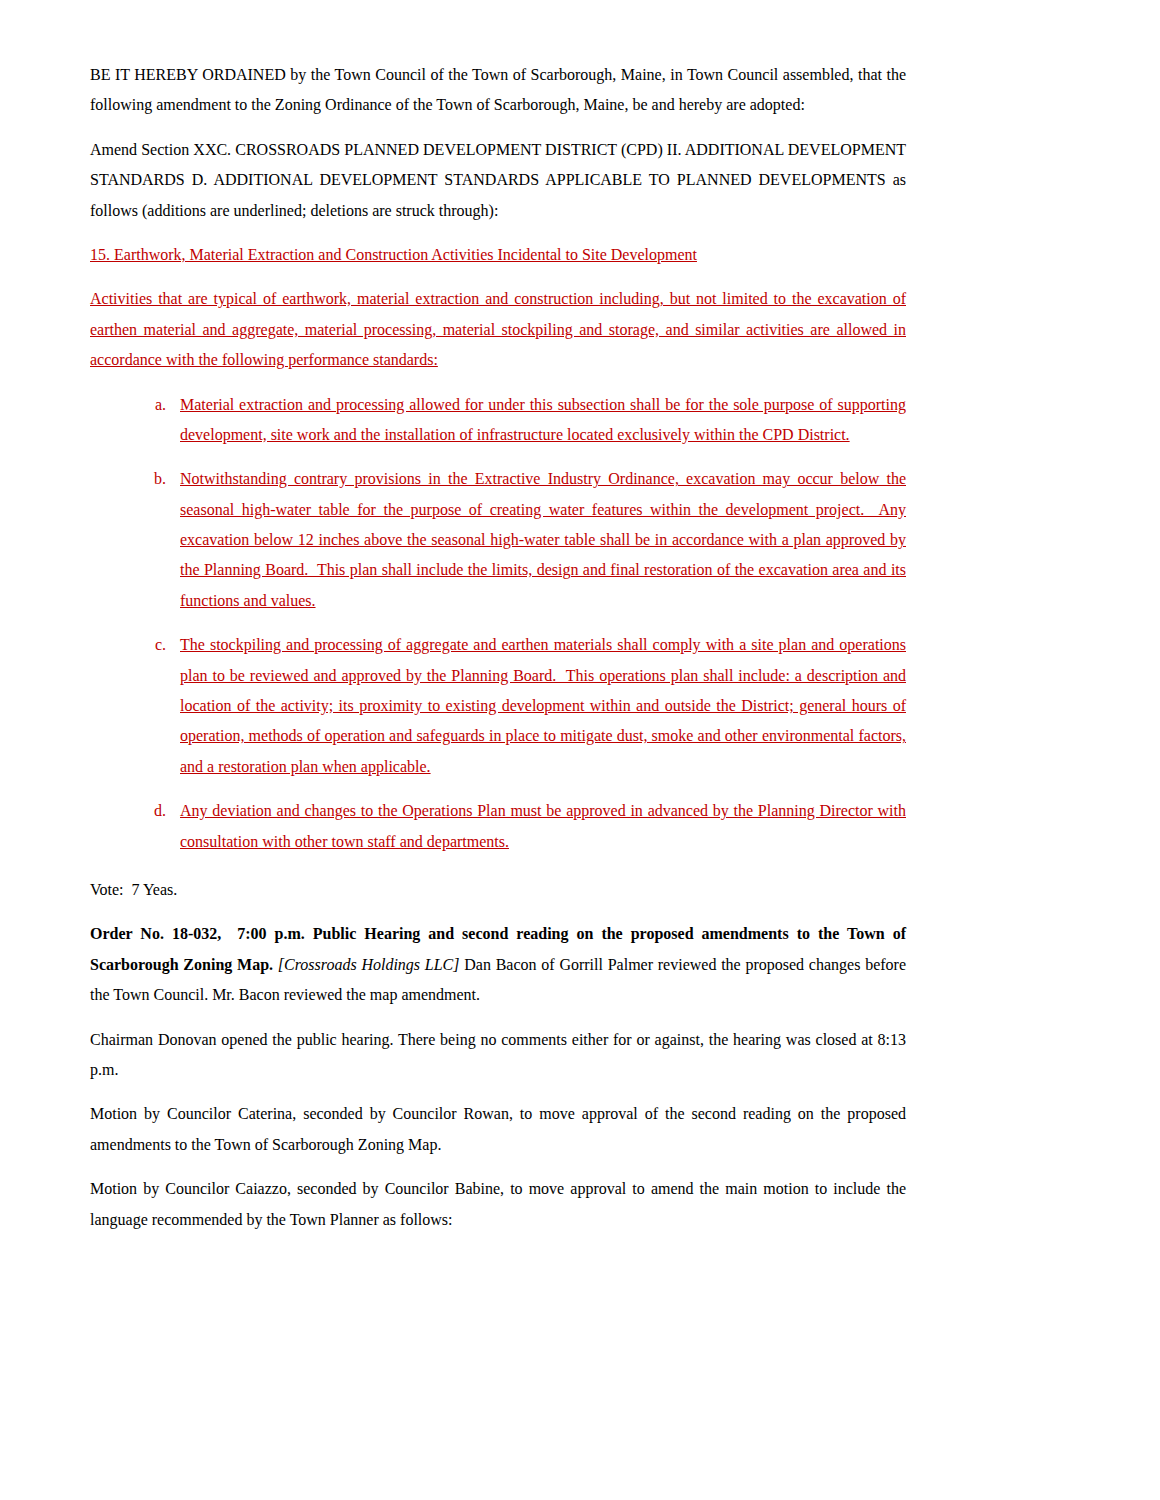BE IT HEREBY ORDAINED by the Town Council of the Town of Scarborough, Maine, in Town Council assembled, that the following amendment to the Zoning Ordinance of the Town of Scarborough, Maine, be and hereby are adopted:
Amend Section XXC. CROSSROADS PLANNED DEVELOPMENT DISTRICT (CPD) II. ADDITIONAL DEVELOPMENT STANDARDS D. ADDITIONAL DEVELOPMENT STANDARDS APPLICABLE TO PLANNED DEVELOPMENTS as follows (additions are underlined; deletions are struck through):
15. Earthwork, Material Extraction and Construction Activities Incidental to Site Development
Activities that are typical of earthwork, material extraction and construction including, but not limited to the excavation of earthen material and aggregate, material processing, material stockpiling and storage, and similar activities are allowed in accordance with the following performance standards:
Material extraction and processing allowed for under this subsection shall be for the sole purpose of supporting development, site work and the installation of infrastructure located exclusively within the CPD District.
Notwithstanding contrary provisions in the Extractive Industry Ordinance, excavation may occur below the seasonal high-water table for the purpose of creating water features within the development project. Any excavation below 12 inches above the seasonal high-water table shall be in accordance with a plan approved by the Planning Board. This plan shall include the limits, design and final restoration of the excavation area and its functions and values.
The stockpiling and processing of aggregate and earthen materials shall comply with a site plan and operations plan to be reviewed and approved by the Planning Board. This operations plan shall include: a description and location of the activity; its proximity to existing development within and outside the District; general hours of operation, methods of operation and safeguards in place to mitigate dust, smoke and other environmental factors, and a restoration plan when applicable.
Any deviation and changes to the Operations Plan must be approved in advanced by the Planning Director with consultation with other town staff and departments.
Vote: 7 Yeas.
Order No. 18-032, 7:00 p.m. Public Hearing and second reading on the proposed amendments to the Town of Scarborough Zoning Map. [Crossroads Holdings LLC] Dan Bacon of Gorrill Palmer reviewed the proposed changes before the Town Council. Mr. Bacon reviewed the map amendment.
Chairman Donovan opened the public hearing. There being no comments either for or against, the hearing was closed at 8:13 p.m.
Motion by Councilor Caterina, seconded by Councilor Rowan, to move approval of the second reading on the proposed amendments to the Town of Scarborough Zoning Map.
Motion by Councilor Caiazzo, seconded by Councilor Babine, to move approval to amend the main motion to include the language recommended by the Town Planner as follows: